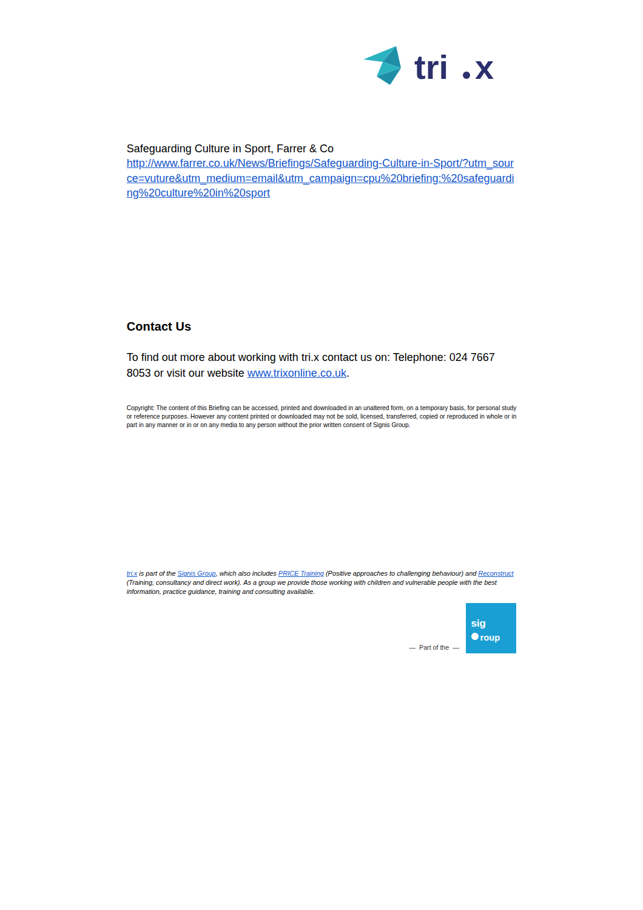tri.x tri x
Safeguarding Culture in Sport, Farrer & Co
http://www.farrer.co.uk/News/Briefings/Safeguarding-Culture-in-Sport/?utm_source=vuture&utm_medium=email&utm_campaign=cpu%20briefing:%20safeguarding%20culture%20in%20sport
Contact Us
To find out more about working with tri.x contact us on: Telephone: 024 7667 8053 or visit our website www.trixonline.co.uk.
Copyright: The content of this Briefing can be accessed, printed and downloaded in an unaltered form, on a temporary basis, for personal study or reference purposes. However any content printed or downloaded may not be sold, licensed, transferred, copied or reproduced in whole or in part in any manner or in or on any media to any person without the prior written consent of Signis Group.
tri.x is part of the Signis Group, which also includes PRICE Training (Positive approaches to challenging behaviour) and Reconstruct (Training, consultancy and direct work). As a group we provide those working with children and vulnerable people with the best information, practice guidance, training and consulting available.
— Part of the —
sig roup